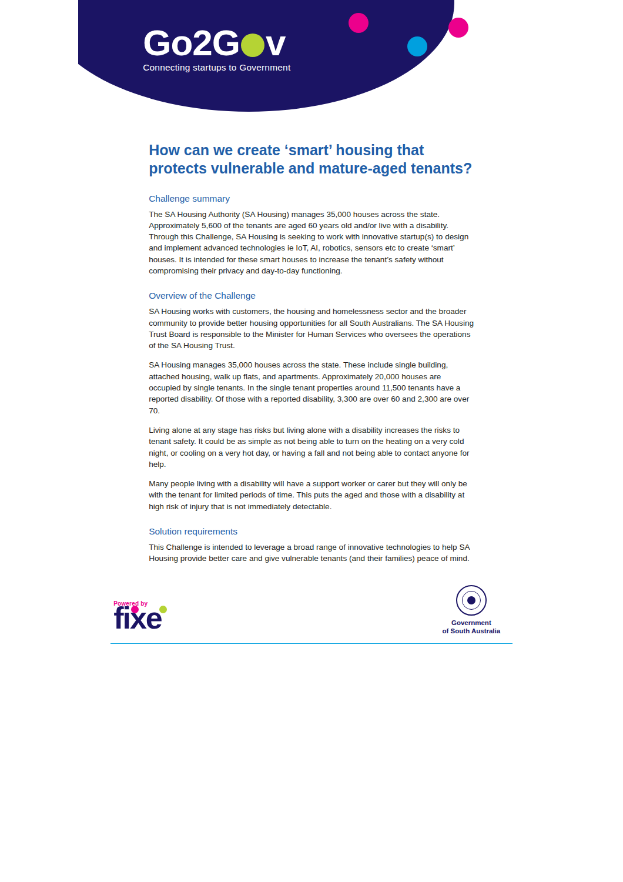Go2G v
Connecting startups to Government
How can we create ‘smart’ housing that protects vulnerable and mature-aged tenants?
Challenge summary
The SA Housing Authority (SA Housing) manages 35,000 houses across the state. Approximately 5,600 of the tenants are aged 60 years old and/or live with a disability. Through this Challenge, SA Housing is seeking to work with innovative startup(s) to design and implement advanced technologies ie IoT, AI, robotics, sensors etc to create ‘smart’ houses. It is intended for these smart houses to increase the tenant’s safety without compromising their privacy and day-to-day functioning.
Overview of the Challenge
SA Housing works with customers, the housing and homelessness sector and the broader community to provide better housing opportunities for all South Australians. The SA Housing Trust Board is responsible to the Minister for Human Services who oversees the operations of the SA Housing Trust.
SA Housing manages 35,000 houses across the state. These include single building, attached housing, walk up flats, and apartments. Approximately 20,000 houses are occupied by single tenants. In the single tenant properties around 11,500 tenants have a reported disability. Of those with a reported disability, 3,300 are over 60 and 2,300 are over 70.
Living alone at any stage has risks but living alone with a disability increases the risks to tenant safety. It could be as simple as not being able to turn on the heating on a very cold night, or cooling on a very hot day, or having a fall and not being able to contact anyone for help.
Many people living with a disability will have a support worker or carer but they will only be with the tenant for limited periods of time. This puts the aged and those with a disability at high risk of injury that is not immediately detectable.
Solution requirements
This Challenge is intended to leverage a broad range of innovative technologies to help SA Housing provide better care and give vulnerable tenants (and their families) peace of mind.
Powered by
fixe
Government
of South Australia